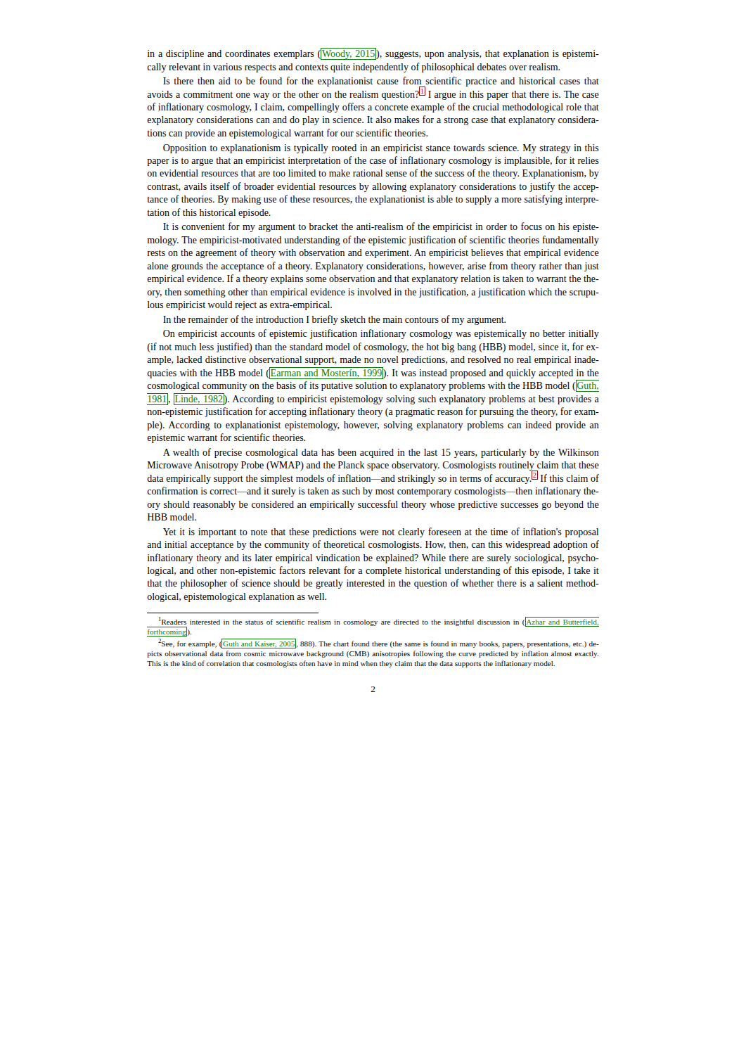in a discipline and coordinates exemplars (Woody, 2015), suggests, upon analysis, that explanation is epistemically relevant in various respects and contexts quite independently of philosophical debates over realism.
Is there then aid to be found for the explanationist cause from scientific practice and historical cases that avoids a commitment one way or the other on the realism question?1 I argue in this paper that there is. The case of inflationary cosmology, I claim, compellingly offers a concrete example of the crucial methodological role that explanatory considerations can and do play in science. It also makes for a strong case that explanatory considerations can provide an epistemological warrant for our scientific theories.
Opposition to explanationism is typically rooted in an empiricist stance towards science. My strategy in this paper is to argue that an empiricist interpretation of the case of inflationary cosmology is implausible, for it relies on evidential resources that are too limited to make rational sense of the success of the theory. Explanationism, by contrast, avails itself of broader evidential resources by allowing explanatory considerations to justify the acceptance of theories. By making use of these resources, the explanationist is able to supply a more satisfying interpretation of this historical episode.
It is convenient for my argument to bracket the anti-realism of the empiricist in order to focus on his epistemology. The empiricist-motivated understanding of the epistemic justification of scientific theories fundamentally rests on the agreement of theory with observation and experiment. An empiricist believes that empirical evidence alone grounds the acceptance of a theory. Explanatory considerations, however, arise from theory rather than just empirical evidence. If a theory explains some observation and that explanatory relation is taken to warrant the theory, then something other than empirical evidence is involved in the justification, a justification which the scrupulous empiricist would reject as extra-empirical.
In the remainder of the introduction I briefly sketch the main contours of my argument.
On empiricist accounts of epistemic justification inflationary cosmology was epistemically no better initially (if not much less justified) than the standard model of cosmology, the hot big bang (HBB) model, since it, for example, lacked distinctive observational support, made no novel predictions, and resolved no real empirical inadequacies with the HBB model (Earman and Mosterín, 1999). It was instead proposed and quickly accepted in the cosmological community on the basis of its putative solution to explanatory problems with the HBB model (Guth, 1981, Linde, 1982). According to empiricist epistemology solving such explanatory problems at best provides a non-epistemic justification for accepting inflationary theory (a pragmatic reason for pursuing the theory, for example). According to explanationist epistemology, however, solving explanatory problems can indeed provide an epistemic warrant for scientific theories.
A wealth of precise cosmological data has been acquired in the last 15 years, particularly by the Wilkinson Microwave Anisotropy Probe (WMAP) and the Planck space observatory. Cosmologists routinely claim that these data empirically support the simplest models of inflation—and strikingly so in terms of accuracy.2 If this claim of confirmation is correct—and it surely is taken as such by most contemporary cosmologists—then inflationary theory should reasonably be considered an empirically successful theory whose predictive successes go beyond the HBB model.
Yet it is important to note that these predictions were not clearly foreseen at the time of inflation's proposal and initial acceptance by the community of theoretical cosmologists. How, then, can this widespread adoption of inflationary theory and its later empirical vindication be explained? While there are surely sociological, psychological, and other non-epistemic factors relevant for a complete historical understanding of this episode, I take it that the philosopher of science should be greatly interested in the question of whether there is a salient methodological, epistemological explanation as well.
1Readers interested in the status of scientific realism in cosmology are directed to the insightful discussion in (Azhar and Butterfield, forthcoming).
2See, for example, (Guth and Kaiser, 2005, 888). The chart found there (the same is found in many books, papers, presentations, etc.) depicts observational data from cosmic microwave background (CMB) anisotropies following the curve predicted by inflation almost exactly. This is the kind of correlation that cosmologists often have in mind when they claim that the data supports the inflationary model.
2